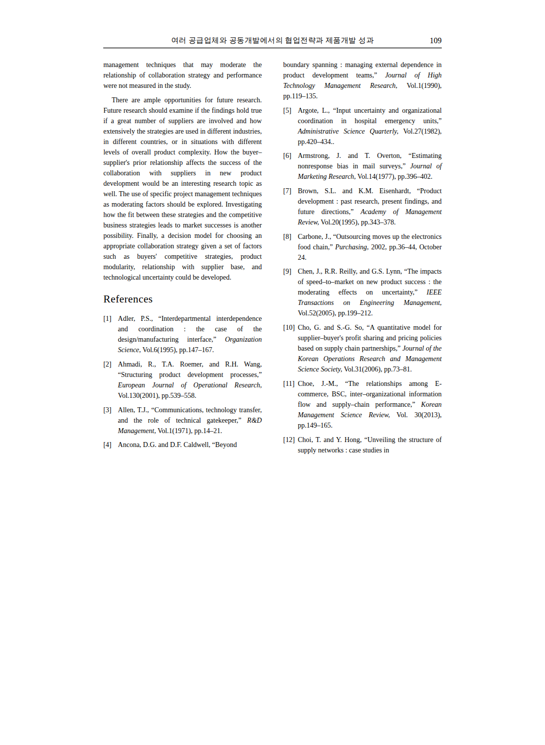여러 공급업체와 공동개발에서의 협업전략과 제품개발 성과 109
management techniques that may moderate the relationship of collaboration strategy and performance were not measured in the study.
There are ample opportunities for future research. Future research should examine if the findings hold true if a great number of suppliers are involved and how extensively the strategies are used in different industries, in different countries, or in situations with different levels of overall product complexity. How the buyer–supplier's prior relationship affects the success of the collaboration with suppliers in new product development would be an interesting research topic as well. The use of specific project management techniques as moderating factors should be explored. Investigating how the fit between these strategies and the competitive business strategies leads to market successes is another possibility. Finally, a decision model for choosing an appropriate collaboration strategy given a set of factors such as buyers' competitive strategies, product modularity, relationship with supplier base, and technological uncertainty could be developed.
References
[1] Adler, P.S., “Interdepartmental interdependence and coordination : the case of the design/manufacturing interface,” Organization Science, Vol.6(1995), pp.147–167.
[2] Ahmadi, R., T.A. Roemer, and R.H. Wang, “Structuring product development processes,” European Journal of Operational Research, Vol.130(2001), pp.539–558.
[3] Allen, T.J., “Communications, technology transfer, and the role of technical gatekeeper,” R&D Management, Vol.1(1971), pp.14–21.
[4] Ancona, D.G. and D.F. Caldwell, “Beyond
boundary spanning : managing external dependence in product development teams,” Journal of High Technology Management Research, Vol.1(1990), pp.119–135.
[5] Argote, L., “Input uncertainty and organizational coordination in hospital emergency units,” Administrative Science Quarterly, Vol.27(1982), pp.420–434..
[6] Armstrong, J. and T. Overton, “Estimating nonresponse bias in mail surveys,” Journal of Marketing Research, Vol.14(1977), pp.396–402.
[7] Brown, S.L. and K.M. Eisenhardt, “Product development : past research, present findings, and future directions,” Academy of Management Review, Vol.20(1995), pp.343–378.
[8] Carbone, J., “Outsourcing moves up the electronics food chain,” Purchasing, 2002, pp.36–44, October 24.
[9] Chen, J., R.R. Reilly, and G.S. Lynn, “The impacts of speed–to–market on new product success : the moderating effects on uncertainty,” IEEE Transactions on Engineering Management, Vol.52(2005), pp.199–212.
[10] Cho, G. and S.-G. So, “A quantitative model for supplier–buyer's profit sharing and pricing policies based on supply chain partnerships,” Journal of the Korean Operations Research and Management Science Society, Vol.31(2006), pp.73–81.
[11] Choe, J.-M., “The relationships among E-commerce, BSC, inter–organizational information flow and supply–chain performance,” Korean Management Science Review, Vol. 30(2013), pp.149–165.
[12] Choi, T. and Y. Hong, “Unveiling the structure of supply networks : case studies in